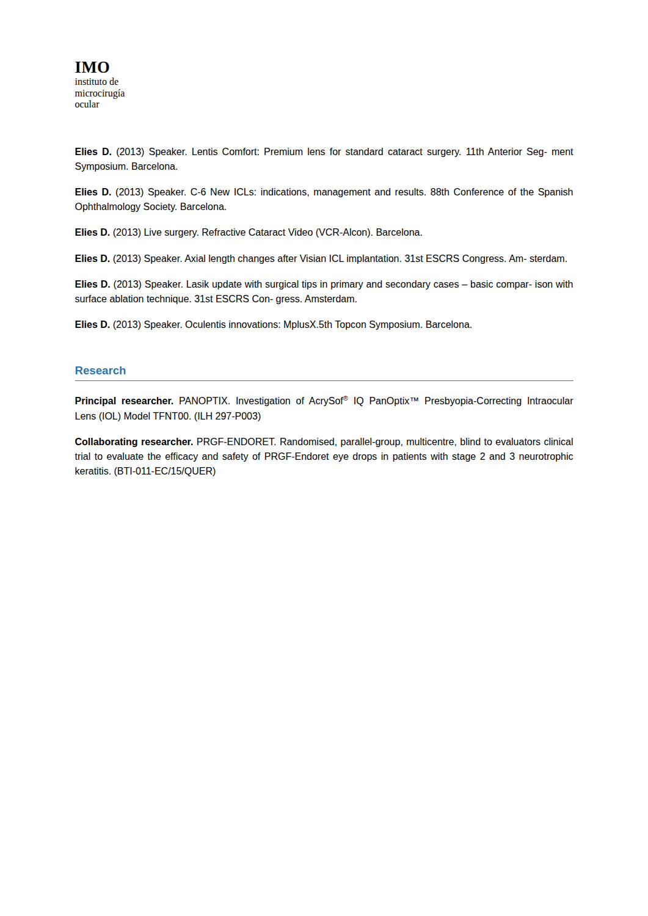IMO
instituto de
microcirugía
ocular
Elies D. (2013) Speaker. Lentis Comfort: Premium lens for standard cataract surgery. 11th Anterior Seg- ment Symposium. Barcelona.
Elies D. (2013) Speaker. C-6 New ICLs: indications, management and results. 88th Conference of the Spanish Ophthalmology Society. Barcelona.
Elies D. (2013) Live surgery. Refractive Cataract Video (VCR-Alcon). Barcelona.
Elies D. (2013) Speaker. Axial length changes after Visian ICL implantation. 31st ESCRS Congress. Am- sterdam.
Elies D. (2013) Speaker. Lasik update with surgical tips in primary and secondary cases – basic compar- ison with surface ablation technique. 31st ESCRS Con- gress. Amsterdam.
Elies D. (2013) Speaker. Oculentis innovations: MplusX.5th Topcon Symposium. Barcelona.
Research
Principal researcher. PANOPTIX. Investigation of AcrySof® IQ PanOptix™ Presbyopia-Correcting Intraocular Lens (IOL) Model TFNT00. (ILH 297-P003)
Collaborating researcher. PRGF-ENDORET. Randomised, parallel-group, multicentre, blind to evaluators clinical trial to evaluate the efficacy and safety of PRGF-Endoret eye drops in patients with stage 2 and 3 neurotrophic keratitis. (BTI-011-EC/15/QUER)